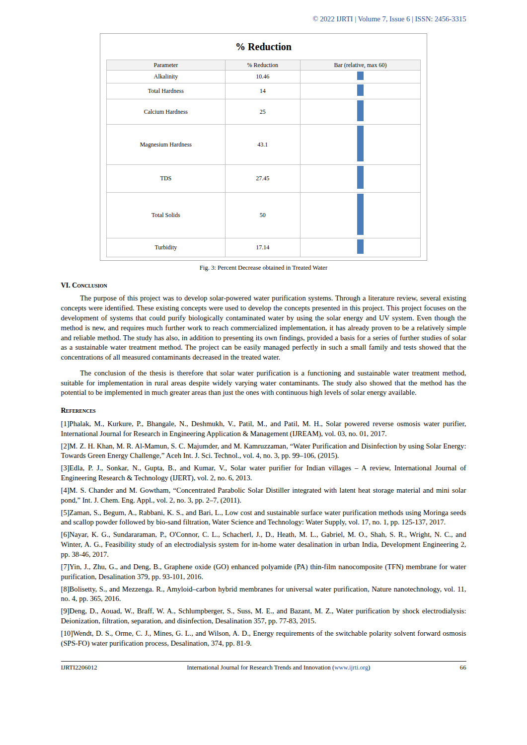© 2022 IJRTI | Volume 7, Issue 6 | ISSN: 2456-3315
% Reduction
| Parameter | % Reduction | Bar (relative, max 60) |
| --- | --- | --- |
| Alkalinity | 10.46 | |
| Total Hardness | 14 | |
| Calcium Hardness | 25 | |
| Magnesium Hardness | 43.1 | |
| TDS | 27.45 | |
| Total Solids | 50 | |
| Turbidity | 17.14 | |
Fig. 3: Percent Decrease obtained in Treated Water
VI. Conclusion
The purpose of this project was to develop solar-powered water purification systems. Through a literature review, several existing concepts were identified. These existing concepts were used to develop the concepts presented in this project. This project focuses on the development of systems that could purify biologically contaminated water by using the solar energy and UV system. Even though the method is new, and requires much further work to reach commercialized implementation, it has already proven to be a relatively simple and reliable method. The study has also, in addition to presenting its own findings, provided a basis for a series of further studies of solar as a sustainable water treatment method. The project can be easily managed perfectly in such a small family and tests showed that the concentrations of all measured contaminants decreased in the treated water.
The conclusion of the thesis is therefore that solar water purification is a functioning and sustainable water treatment method, suitable for implementation in rural areas despite widely varying water contaminants. The study also showed that the method has the potential to be implemented in much greater areas than just the ones with continuous high levels of solar energy available.
References
[1]Phalak, M., Kurkure, P., Bhangale, N., Deshmukh, V., Patil, M., and Patil, M. H., Solar powered reverse osmosis water purifier, International Journal for Research in Engineering Application & Management (IJREAM), vol. 03, no. 01, 2017.
[2]M. Z. H. Khan, M. R. Al-Mamun, S. C. Majumder, and M. Kamruzzaman, “Water Purification and Disinfection by using Solar Energy: Towards Green Energy Challenge,” Aceh Int. J. Sci. Technol., vol. 4, no. 3, pp. 99–106, (2015).
[3]Edla, P. J., Sonkar, N., Gupta, B., and Kumar, V., Solar water purifier for Indian villages – A review, International Journal of Engineering Research & Technology (IJERT), vol. 2, no. 6, 2013.
[4]M. S. Chander and M. Gowtham, “Concentrated Parabolic Solar Distiller integrated with latent heat storage material and mini solar pond,” Int. J. Chem. Eng. Appl., vol. 2, no. 3, pp. 2–7, (2011).
[5]Zaman, S., Begum, A., Rabbani, K. S., and Bari, L., Low cost and sustainable surface water purification methods using Moringa seeds and scallop powder followed by bio-sand filtration, Water Science and Technology: Water Supply, vol. 17, no. 1, pp. 125-137, 2017.
[6]Nayar, K. G., Sundararaman, P., O'Connor, C. L., Schacherl, J., D., Heath, M. L., Gabriel, M. O., Shah, S. R., Wright, N. C., and Winter, A. G., Feasibility study of an electrodialysis system for in-home water desalination in urban India, Development Engineering 2, pp. 38-46, 2017.
[7]Yin, J., Zhu, G., and Deng, B., Graphene oxide (GO) enhanced polyamide (PA) thin-film nanocomposite (TFN) membrane for water purification, Desalination 379, pp. 93-101, 2016.
[8]Bolisetty, S., and Mezzenga. R., Amyloid–carbon hybrid membranes for universal water purification, Nature nanotechnology, vol. 11, no. 4, pp. 365, 2016.
[9]Deng, D., Aouad, W., Braff, W. A., Schlumpberger, S., Suss, M. E., and Bazant, M. Z., Water purification by shock electrodialysis: Deionization, filtration, separation, and disinfection, Desalination 357, pp. 77-83, 2015.
[10]Wendt, D. S., Orme, C. J., Mines, G. L., and Wilson, A. D., Energy requirements of the switchable polarity solvent forward osmosis (SPS-FO) water purification process, Desalination, 374, pp. 81-9.
IJRTI2206012
International Journal for Research Trends and Innovation (www.ijrti.org)
66